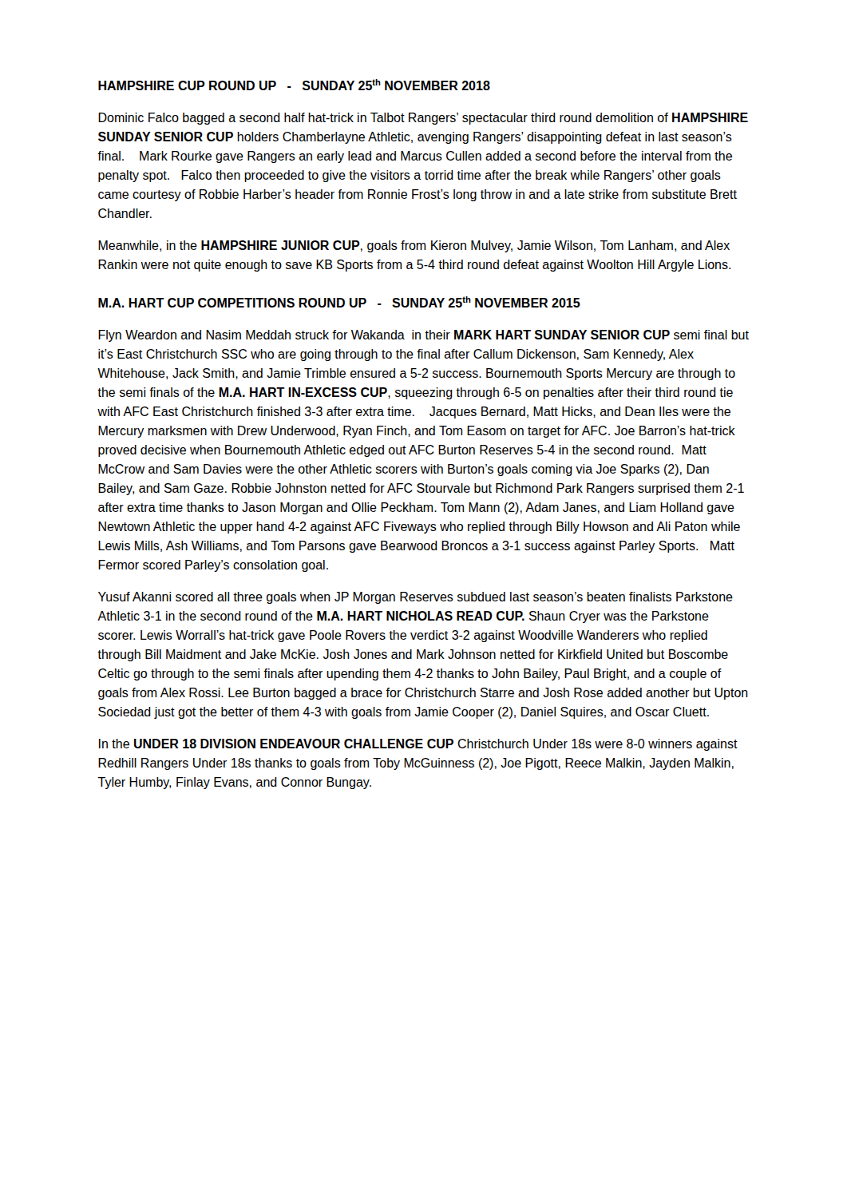HAMPSHIRE CUP ROUND UP - SUNDAY 25th NOVEMBER 2018
Dominic Falco bagged a second half hat-trick in Talbot Rangers’ spectacular third round demolition of HAMPSHIRE SUNDAY SENIOR CUP holders Chamberlayne Athletic, avenging Rangers’ disappointing defeat in last season’s final. Mark Rourke gave Rangers an early lead and Marcus Cullen added a second before the interval from the penalty spot. Falco then proceeded to give the visitors a torrid time after the break while Rangers’ other goals came courtesy of Robbie Harber’s header from Ronnie Frost’s long throw in and a late strike from substitute Brett Chandler.
Meanwhile, in the HAMPSHIRE JUNIOR CUP, goals from Kieron Mulvey, Jamie Wilson, Tom Lanham, and Alex Rankin were not quite enough to save KB Sports from a 5-4 third round defeat against Woolton Hill Argyle Lions.
M.A. HART CUP COMPETITIONS ROUND UP - SUNDAY 25th NOVEMBER 2015
Flyn Weardon and Nasim Meddah struck for Wakanda in their MARK HART SUNDAY SENIOR CUP semi final but it’s East Christchurch SSC who are going through to the final after Callum Dickenson, Sam Kennedy, Alex Whitehouse, Jack Smith, and Jamie Trimble ensured a 5-2 success. Bournemouth Sports Mercury are through to the semi finals of the M.A. HART IN-EXCESS CUP, squeezing through 6-5 on penalties after their third round tie with AFC East Christchurch finished 3-3 after extra time. Jacques Bernard, Matt Hicks, and Dean Iles were the Mercury marksmen with Drew Underwood, Ryan Finch, and Tom Easom on target for AFC. Joe Barron’s hat-trick proved decisive when Bournemouth Athletic edged out AFC Burton Reserves 5-4 in the second round. Matt McCrow and Sam Davies were the other Athletic scorers with Burton’s goals coming via Joe Sparks (2), Dan Bailey, and Sam Gaze. Robbie Johnston netted for AFC Stourvale but Richmond Park Rangers surprised them 2-1 after extra time thanks to Jason Morgan and Ollie Peckham. Tom Mann (2), Adam Janes, and Liam Holland gave Newtown Athletic the upper hand 4-2 against AFC Fiveways who replied through Billy Howson and Ali Paton while Lewis Mills, Ash Williams, and Tom Parsons gave Bearwood Broncos a 3-1 success against Parley Sports. Matt Fermor scored Parley’s consolation goal.
Yusuf Akanni scored all three goals when JP Morgan Reserves subdued last season’s beaten finalists Parkstone Athletic 3-1 in the second round of the M.A. HART NICHOLAS READ CUP. Shaun Cryer was the Parkstone scorer. Lewis Worrall’s hat-trick gave Poole Rovers the verdict 3-2 against Woodville Wanderers who replied through Bill Maidment and Jake McKie. Josh Jones and Mark Johnson netted for Kirkfield United but Boscombe Celtic go through to the semi finals after upending them 4-2 thanks to John Bailey, Paul Bright, and a couple of goals from Alex Rossi. Lee Burton bagged a brace for Christchurch Starre and Josh Rose added another but Upton Sociedad just got the better of them 4-3 with goals from Jamie Cooper (2), Daniel Squires, and Oscar Cluett.
In the UNDER 18 DIVISION ENDEAVOUR CHALLENGE CUP Christchurch Under 18s were 8-0 winners against Redhill Rangers Under 18s thanks to goals from Toby McGuinness (2), Joe Pigott, Reece Malkin, Jayden Malkin, Tyler Humby, Finlay Evans, and Connor Bungay.